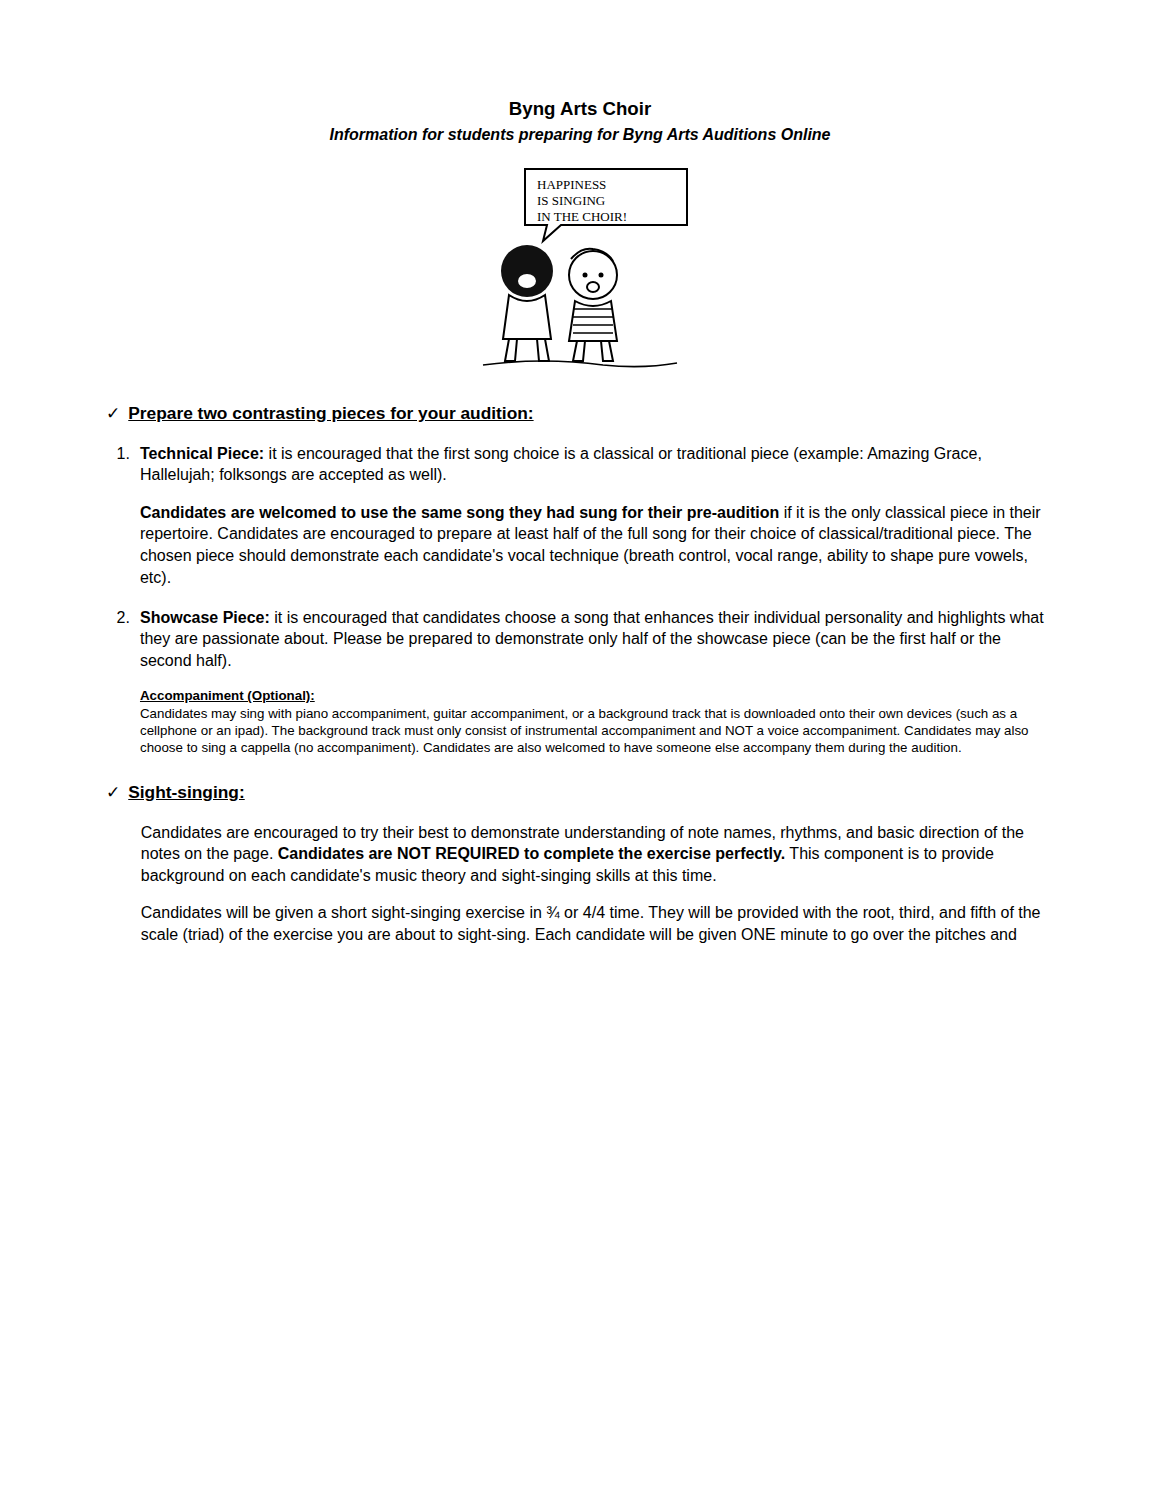Byng Arts Choir
Information for students preparing for Byng Arts Auditions Online
HAPPINESS IS SINGING IN THE CHOIR!
Prepare two contrasting pieces for your audition:
Technical Piece: it is encouraged that the first song choice is a classical or traditional piece (example: Amazing Grace, Hallelujah; folksongs are accepted as well).
Candidates are welcomed to use the same song they had sung for their pre-audition if it is the only classical piece in their repertoire. Candidates are encouraged to prepare at least half of the full song for their choice of classical/traditional piece. The chosen piece should demonstrate each candidate's vocal technique (breath control, vocal range, ability to shape pure vowels, etc).
Showcase Piece: it is encouraged that candidates choose a song that enhances their individual personality and highlights what they are passionate about. Please be prepared to demonstrate only half of the showcase piece (can be the first half or the second half).
Accompaniment (Optional):
Candidates may sing with piano accompaniment, guitar accompaniment, or a background track that is downloaded onto their own devices (such as a cellphone or an ipad). The background track must only consist of instrumental accompaniment and NOT a voice accompaniment. Candidates may also choose to sing a cappella (no accompaniment). Candidates are also welcomed to have someone else accompany them during the audition.
Sight-singing:
Candidates are encouraged to try their best to demonstrate understanding of note names, rhythms, and basic direction of the notes on the page. Candidates are NOT REQUIRED to complete the exercise perfectly. This component is to provide background on each candidate's music theory and sight-singing skills at this time.
Candidates will be given a short sight-singing exercise in ¾ or 4/4 time. They will be provided with the root, third, and fifth of the scale (triad) of the exercise you are about to sight-sing. Each candidate will be given ONE minute to go over the pitches and